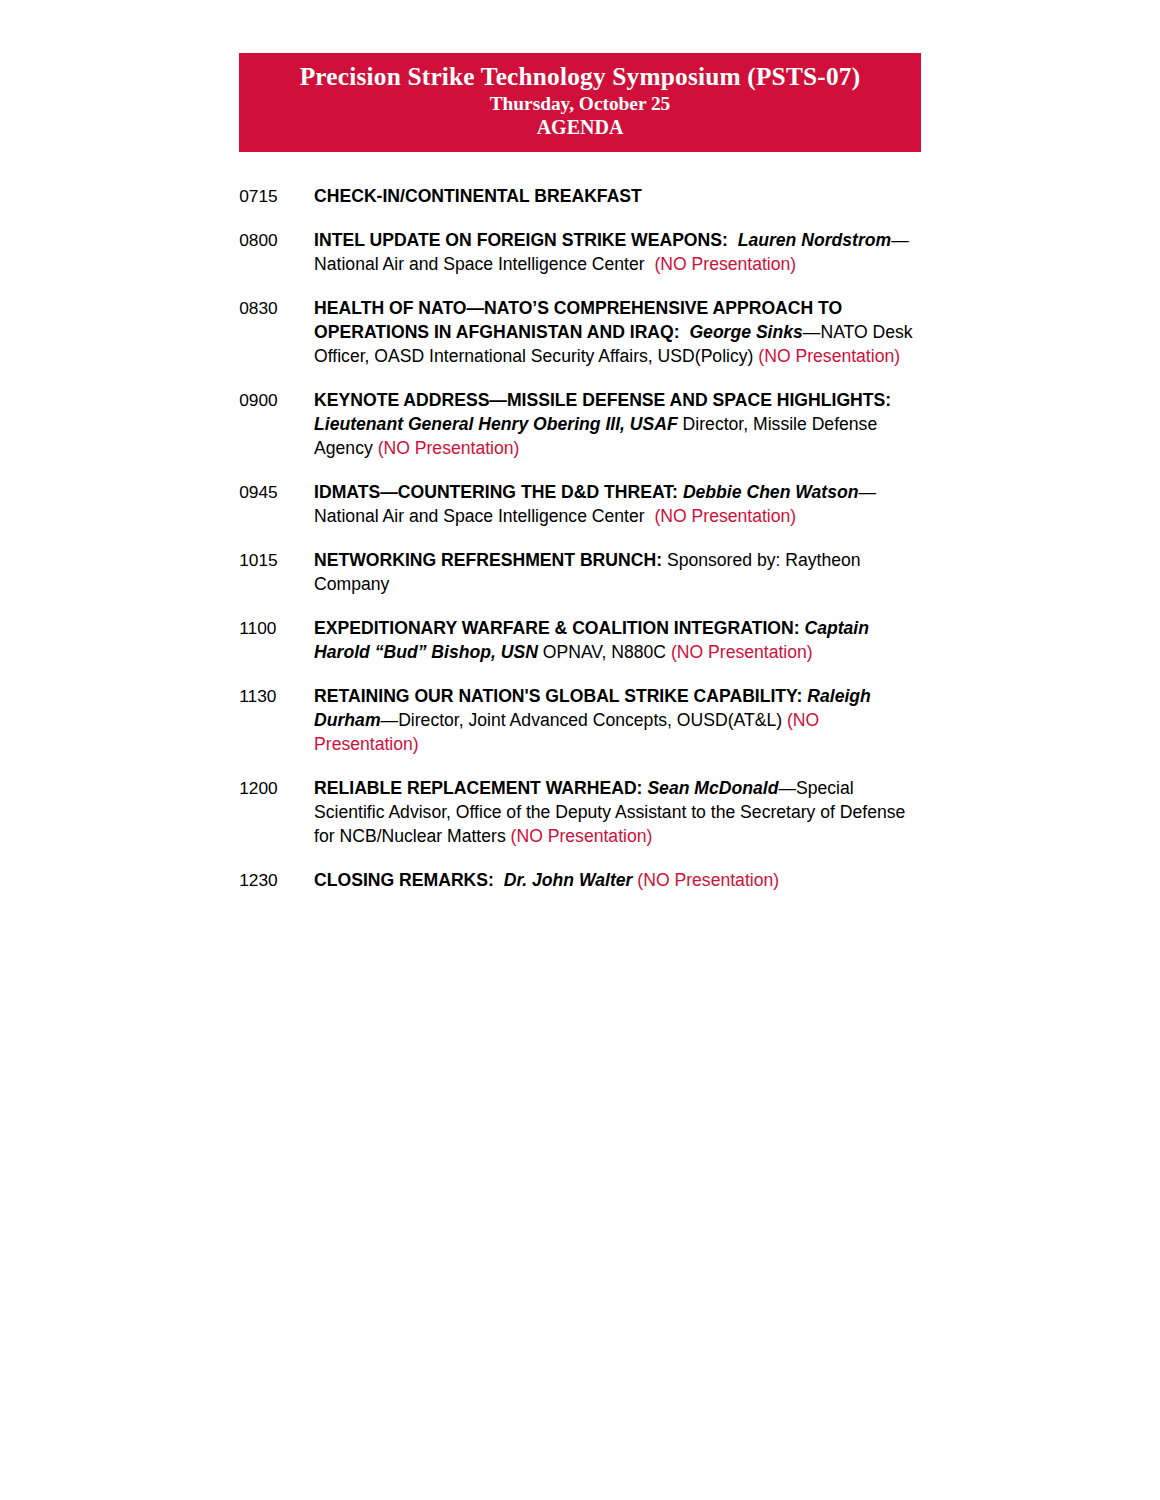Precision Strike Technology Symposium (PSTS-07)
Thursday, October 25
AGENDA
| 0715 | CHECK-IN/CONTINENTAL BREAKFAST |
| 0800 | INTEL UPDATE ON FOREIGN STRIKE WEAPONS: Lauren Nordstrom —National Air and Space Intelligence Center (NO Presentation) |
| 0830 | HEALTH OF NATO—NATO’S COMPREHENSIVE APPROACH TO OPERATIONS IN AFGHANISTAN AND IRAQ: George Sinks —NATO Desk Officer, OASD International Security Affairs, USD(Policy) (NO Presentation) |
| 0900 | KEYNOTE ADDRESS—MISSILE DEFENSE AND SPACE HIGHLIGHTS: Lieutenant General Henry Obering III, USAF Director, Missile Defense Agency (NO Presentation) |
| 0945 | IDMATS—COUNTERING THE D&D THREAT: Debbie Chen Watson —National Air and Space Intelligence Center (NO Presentation) |
| 1015 | NETWORKING REFRESHMENT BRUNCH: Sponsored by: Raytheon Company |
| 1100 | EXPEDITIONARY WARFARE & COALITION INTEGRATION: Captain Harold “Bud” Bishop, USN OPNAV, N880C (NO Presentation) |
| 1130 | RETAINING OUR NATION'S GLOBAL STRIKE CAPABILITY: Raleigh Durham —Director, Joint Advanced Concepts, OUSD(AT&L) (NO Presentation) |
| 1200 | RELIABLE REPLACEMENT WARHEAD: Sean McDonald —Special Scientific Advisor, Office of the Deputy Assistant to the Secretary of Defense for NCB/Nuclear Matters (NO Presentation) |
| 1230 | CLOSING REMARKS: Dr. John Walter (NO Presentation) |